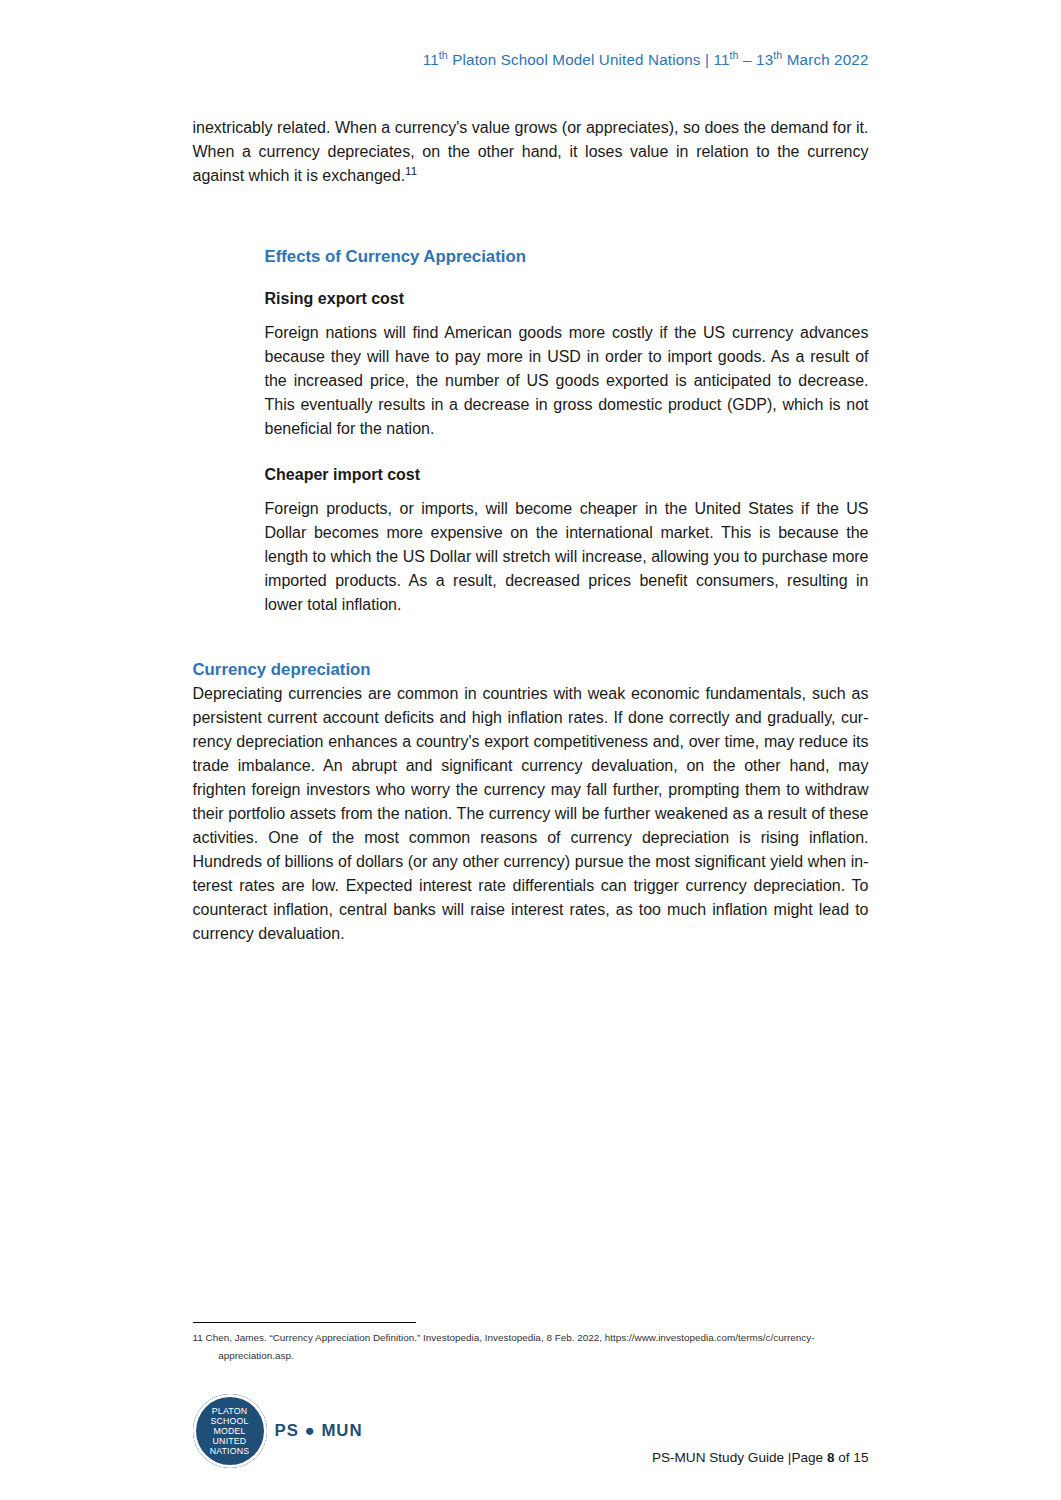11th Platon School Model United Nations | 11th – 13th March 2022
inextricably related. When a currency's value grows (or appreciates), so does the demand for it. When a currency depreciates, on the other hand, it loses value in relation to the currency against which it is exchanged.11
Effects of Currency Appreciation
Rising export cost
Foreign nations will find American goods more costly if the US currency advances because they will have to pay more in USD in order to import goods. As a result of the increased price, the number of US goods exported is anticipated to decrease. This eventually results in a decrease in gross domestic product (GDP), which is not beneficial for the nation.
Cheaper import cost
Foreign products, or imports, will become cheaper in the United States if the US Dollar becomes more expensive on the international market. This is because the length to which the US Dollar will stretch will increase, allowing you to purchase more imported products. As a result, decreased prices benefit consumers, resulting in lower total inflation.
Currency depreciation
Depreciating currencies are common in countries with weak economic fundamentals, such as persistent current account deficits and high inflation rates. If done correctly and gradually, currency depreciation enhances a country's export competitiveness and, over time, may reduce its trade imbalance. An abrupt and significant currency devaluation, on the other hand, may frighten foreign investors who worry the currency may fall further, prompting them to withdraw their portfolio assets from the nation. The currency will be further weakened as a result of these activities. One of the most common reasons of currency depreciation is rising inflation. Hundreds of billions of dollars (or any other currency) pursue the most significant yield when interest rates are low. Expected interest rate differentials can trigger currency depreciation. To counteract inflation, central banks will raise interest rates, as too much inflation might lead to currency devaluation.
11 Chen, James. “Currency Appreciation Definition.” Investopedia, Investopedia, 8 Feb. 2022, https://www.investopedia.com/terms/c/currency-
appreciation.asp.
PLATON SCHOOL
MODEL UNITED
NATIONS
PS ● MUN
PS-MUN Study Guide |Page 8 of 15